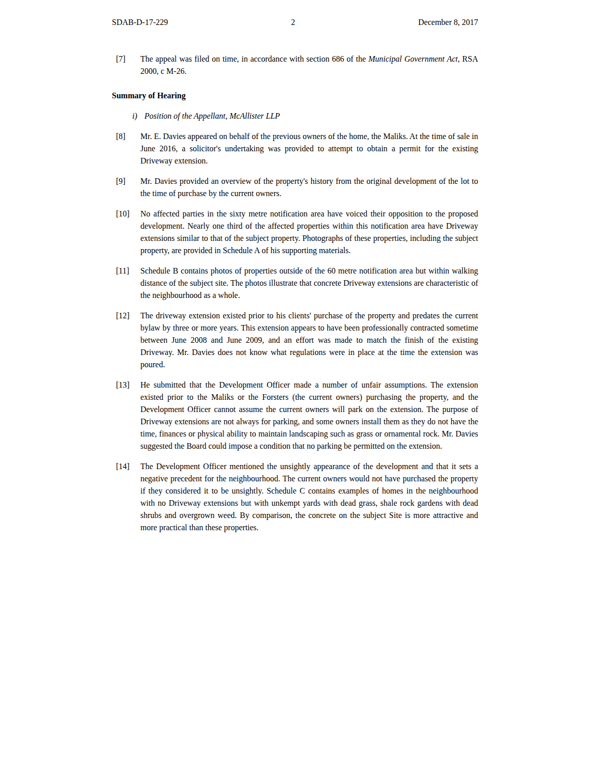SDAB-D-17-229 2 December 8, 2017
[7] The appeal was filed on time, in accordance with section 686 of the Municipal Government Act, RSA 2000, c M-26.
Summary of Hearing
i) Position of the Appellant, McAllister LLP
[8] Mr. E. Davies appeared on behalf of the previous owners of the home, the Maliks. At the time of sale in June 2016, a solicitor's undertaking was provided to attempt to obtain a permit for the existing Driveway extension.
[9] Mr. Davies provided an overview of the property's history from the original development of the lot to the time of purchase by the current owners.
[10] No affected parties in the sixty metre notification area have voiced their opposition to the proposed development. Nearly one third of the affected properties within this notification area have Driveway extensions similar to that of the subject property. Photographs of these properties, including the subject property, are provided in Schedule A of his supporting materials.
[11] Schedule B contains photos of properties outside of the 60 metre notification area but within walking distance of the subject site. The photos illustrate that concrete Driveway extensions are characteristic of the neighbourhood as a whole.
[12] The driveway extension existed prior to his clients' purchase of the property and predates the current bylaw by three or more years. This extension appears to have been professionally contracted sometime between June 2008 and June 2009, and an effort was made to match the finish of the existing Driveway. Mr. Davies does not know what regulations were in place at the time the extension was poured.
[13] He submitted that the Development Officer made a number of unfair assumptions. The extension existed prior to the Maliks or the Forsters (the current owners) purchasing the property, and the Development Officer cannot assume the current owners will park on the extension. The purpose of Driveway extensions are not always for parking, and some owners install them as they do not have the time, finances or physical ability to maintain landscaping such as grass or ornamental rock. Mr. Davies suggested the Board could impose a condition that no parking be permitted on the extension.
[14] The Development Officer mentioned the unsightly appearance of the development and that it sets a negative precedent for the neighbourhood. The current owners would not have purchased the property if they considered it to be unsightly. Schedule C contains examples of homes in the neighbourhood with no Driveway extensions but with unkempt yards with dead grass, shale rock gardens with dead shrubs and overgrown weed. By comparison, the concrete on the subject Site is more attractive and more practical than these properties.